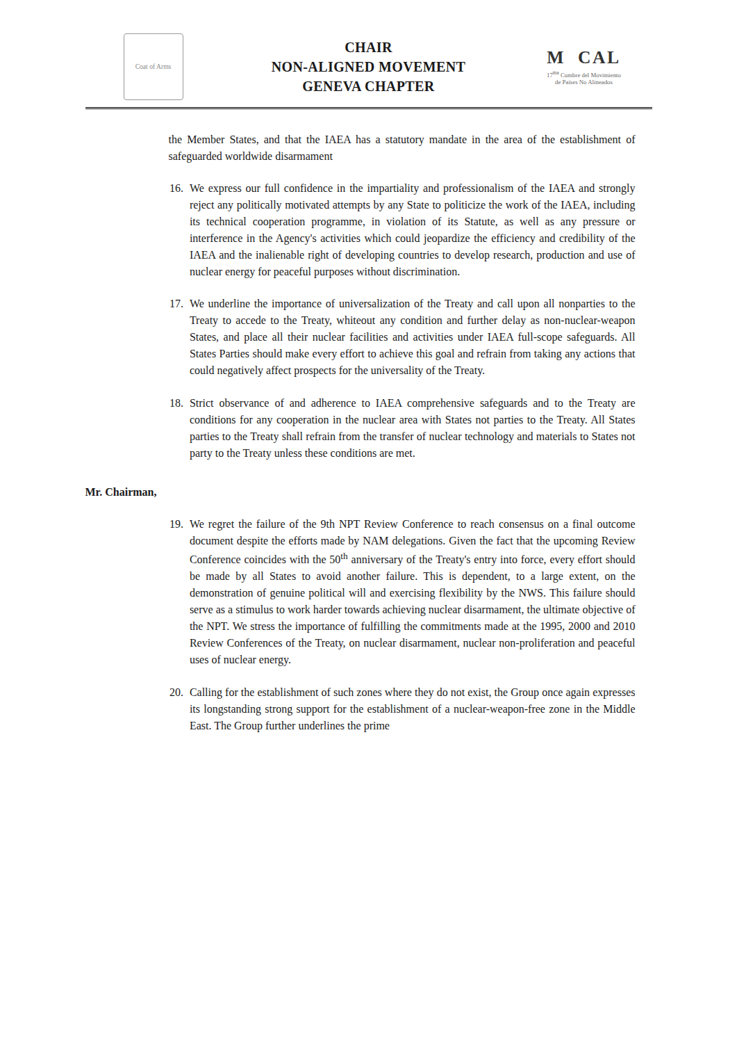Coat of Arms
CHAIR NON-ALIGNED MOVEMENT GENEVA CHAPTER
M CAL
17ma Cumbre del Movimiento
de Países No Alineados
the Member States, and that the IAEA has a statutory mandate in the area of the establishment of safeguarded worldwide disarmament
We express our full confidence in the impartiality and professionalism of the IAEA and strongly reject any politically motivated attempts by any State to politicize the work of the IAEA, including its technical cooperation programme, in violation of its Statute, as well as any pressure or interference in the Agency's activities which could jeopardize the efficiency and credibility of the IAEA and the inalienable right of developing countries to develop research, production and use of nuclear energy for peaceful purposes without discrimination.
We underline the importance of universalization of the Treaty and call upon all nonparties to the Treaty to accede to the Treaty, whiteout any condition and further delay as non-nuclear-weapon States, and place all their nuclear facilities and activities under IAEA full-scope safeguards. All States Parties should make every effort to achieve this goal and refrain from taking any actions that could negatively affect prospects for the universality of the Treaty.
Strict observance of and adherence to IAEA comprehensive safeguards and to the Treaty are conditions for any cooperation in the nuclear area with States not parties to the Treaty. All States parties to the Treaty shall refrain from the transfer of nuclear technology and materials to States not party to the Treaty unless these conditions are met.
Mr. Chairman,
We regret the failure of the 9th NPT Review Conference to reach consensus on a final outcome document despite the efforts made by NAM delegations. Given the fact that the upcoming Review Conference coincides with the 50th anniversary of the Treaty's entry into force, every effort should be made by all States to avoid another failure. This is dependent, to a large extent, on the demonstration of genuine political will and exercising flexibility by the NWS. This failure should serve as a stimulus to work harder towards achieving nuclear disarmament, the ultimate objective of the NPT. We stress the importance of fulfilling the commitments made at the 1995, 2000 and 2010 Review Conferences of the Treaty, on nuclear disarmament, nuclear non-proliferation and peaceful uses of nuclear energy.
Calling for the establishment of such zones where they do not exist, the Group once again expresses its longstanding strong support for the establishment of a nuclear-weapon-free zone in the Middle East. The Group further underlines the prime